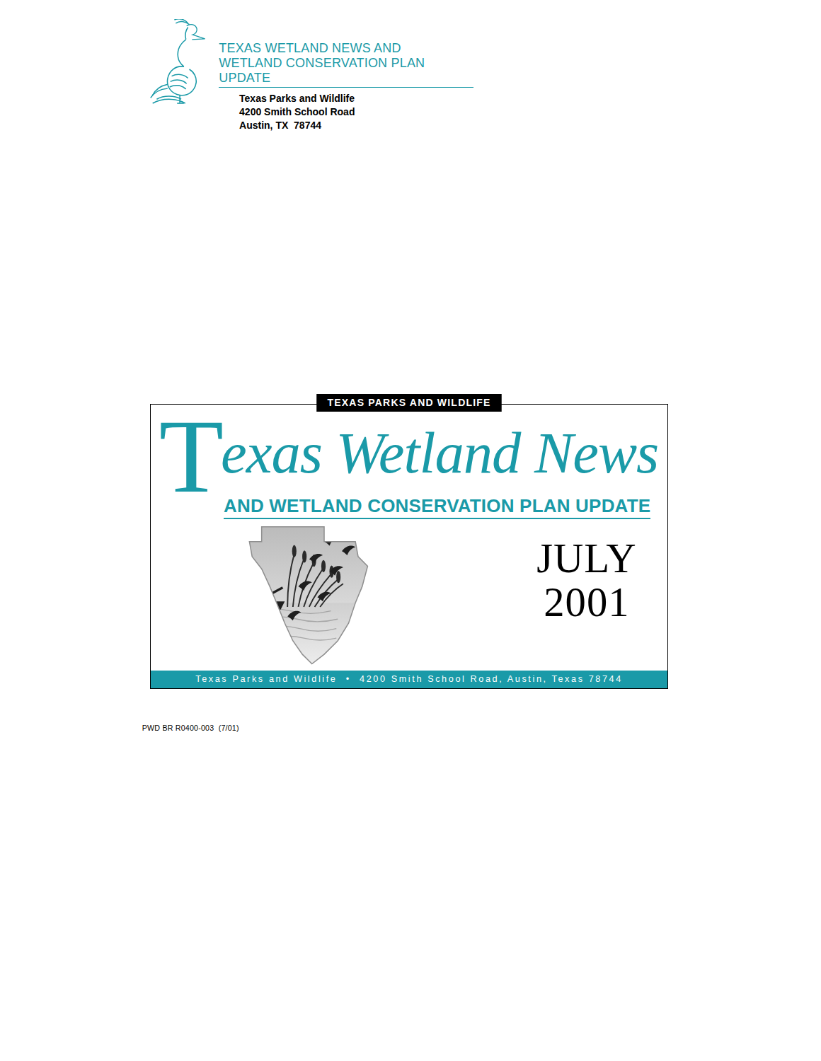Texas Wetland News and
Wetland Conservation Plan Update
Texas Parks and Wildlife
4200 Smith School Road
Austin, TX 78744
TEXAS PARKS AND WILDLIFE
Texas Wetland News
AND WETLAND CONSERVATION PLAN UPDATE
JULY
2001
Texas Parks and Wildlife • 4200 Smith School Road, Austin, Texas 78744
PWD BR R0400-003 (7/01)